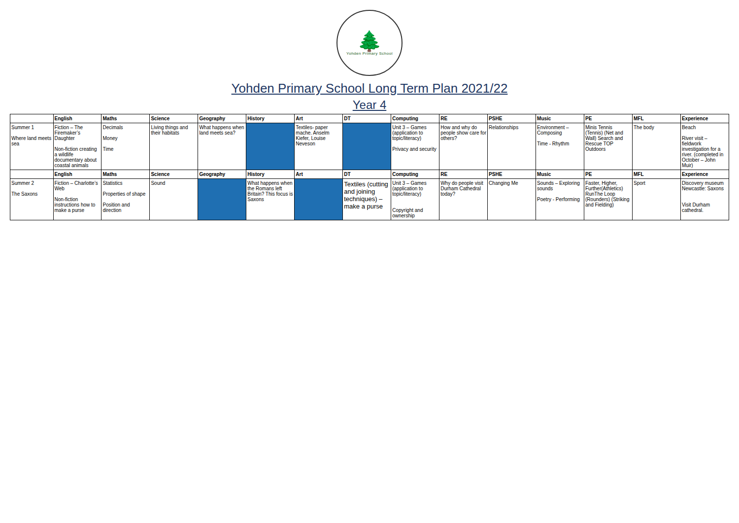🌲 Yohden Primary School
Yohden Primary School Long Term Plan 2021/22
Year 4
| | English | Maths | Science | Geography | History | Art | DT | Computing | RE | PSHE | Music | PE | MFL | Experience |
| --- | --- | --- | --- | --- | --- | --- | --- | --- | --- | --- | --- | --- | --- | --- |
| Summer 1 Where land meets sea | Fiction – The Firemaker’s Daughter Non-fiction creating a wildlife documentary about coastal animals | Decimals Money Time | Living things and their habitats | What happens when land meets sea? | | Textiles- paper mache. Anselm Kiefer, Louise Neveson | | Unit 3 – Games (application to topic/literacy) Privacy and security | How and why do people show care for others? | Relationships | Environment – Composing Time - Rhythm | Minis Tennis (Tennis) (Net and Wall) Search and Rescue TOP Outdoors | The body | Beach River visit – fieldwork investigation for a river. (completed in October – John Muir) |
| | English | Maths | Science | Geography | History | Art | DT | Computing | RE | PSHE | Music | PE | MFL | Experience |
| Summer 2 The Saxons | Fiction – Charlotte’s Web Non-fiction instructions how to make a purse | Statistics Properties of shape Position and direction | Sound | | What happens when the Romans left Britain? This focus is Saxons | | Textiles (cutting and joining techniques) – make a purse | Unit 3 – Games (application to topic/literacy) Copyright and ownership | Why do people visit Durham Cathedral today? | Changing Me | Sounds – Exploring sounds Poetry - Performing | Faster, Higher, Further(Athletics) RunThe Loop (Rounders) (Striking and Fielding) | Sport | Discovery museum Newcastle: Saxons Visit Durham cathedral. |